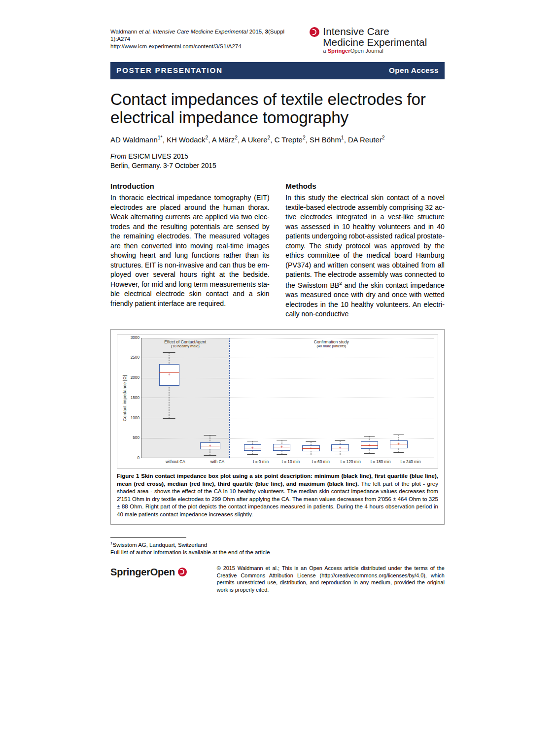Waldmann et al. Intensive Care Medicine Experimental 2015, 3(Suppl 1):A274
http://www.icm-experimental.com/content/3/S1/A274
Intensive Care Medicine Experimental
a Springer Open Journal
POSTER PRESENTATION
Open Access
Contact impedances of textile electrodes for
electrical impedance tomography
AD Waldmann1*, KH Wodack2, A März2, A Ukere2, C Trepte2, SH Böhm1, DA Reuter2
From ESICM LIVES 2015
Berlin, Germany. 3-7 October 2015
Introduction
In thoracic electrical impedance tomography (EIT) electrodes are placed around the human thorax. Weak alternating currents are applied via two electrodes and the resulting potentials are sensed by the remaining electrodes. The measured voltages are then converted into moving real-time images showing heart and lung functions rather than its structures. EIT is non-invasive and can thus be employed over several hours right at the bedside. However, for mid and long term measurements stable electrical electrode skin contact and a skin friendly patient interface are required.
Methods
In this study the electrical skin contact of a novel textile-based electrode assembly comprising 32 active electrodes integrated in a vest-like structure was assessed in 10 healthy volunteers and in 40 patients undergoing robot-assisted radical prostatectomy. The study protocol was approved by the ethics committee of the medical board Hamburg (PV374) and written consent was obtained from all patients. The electrode assembly was connected to the Swisstom BB2 and the skin contact impedance was measured once with dry and once with wetted electrodes in the 10 healthy volunteers. An electrically non-conductive
Contact impedance [Ω]
3000 2500 2000 1500 1000 500 0
Effect of ContactAgent(10 healthy male)
Confirmation study(40 male patients)
+
+
+
+
+
+
+
+
without CA with CA t = 0 min t = 10 min t = 60 min t = 120 min t = 180 min t = 240 min
Figure 1 Skin contact impedance box plot using a six point description: minimum (black line), first quartile (blue line), mean (red cross), median (red line), third quartile (blue line), and maximum (black line). The left part of the plot - grey shaded area - shows the effect of the CA in 10 healthy volunteers. The median skin contact impedance values decreases from 2'151 Ohm in dry textile electrodes to 299 Ohm after applying the CA. The mean values decreases from 2'056 ± 464 Ohm to 325 ± 88 Ohm. Right part of the plot depicts the contact impedances measured in patients. During the 4 hours observation period in 40 male patients contact impedance increases slightly.
1Swisstom AG, Landquart, Switzerland
Full list of author information is available at the end of the article
SpringerOpen
© 2015 Waldmann et al.; This is an Open Access article distributed under the terms of the Creative Commons Attribution License (http://creativecommons.org/licenses/by/4.0), which permits unrestricted use, distribution, and reproduction in any medium, provided the original work is properly cited.